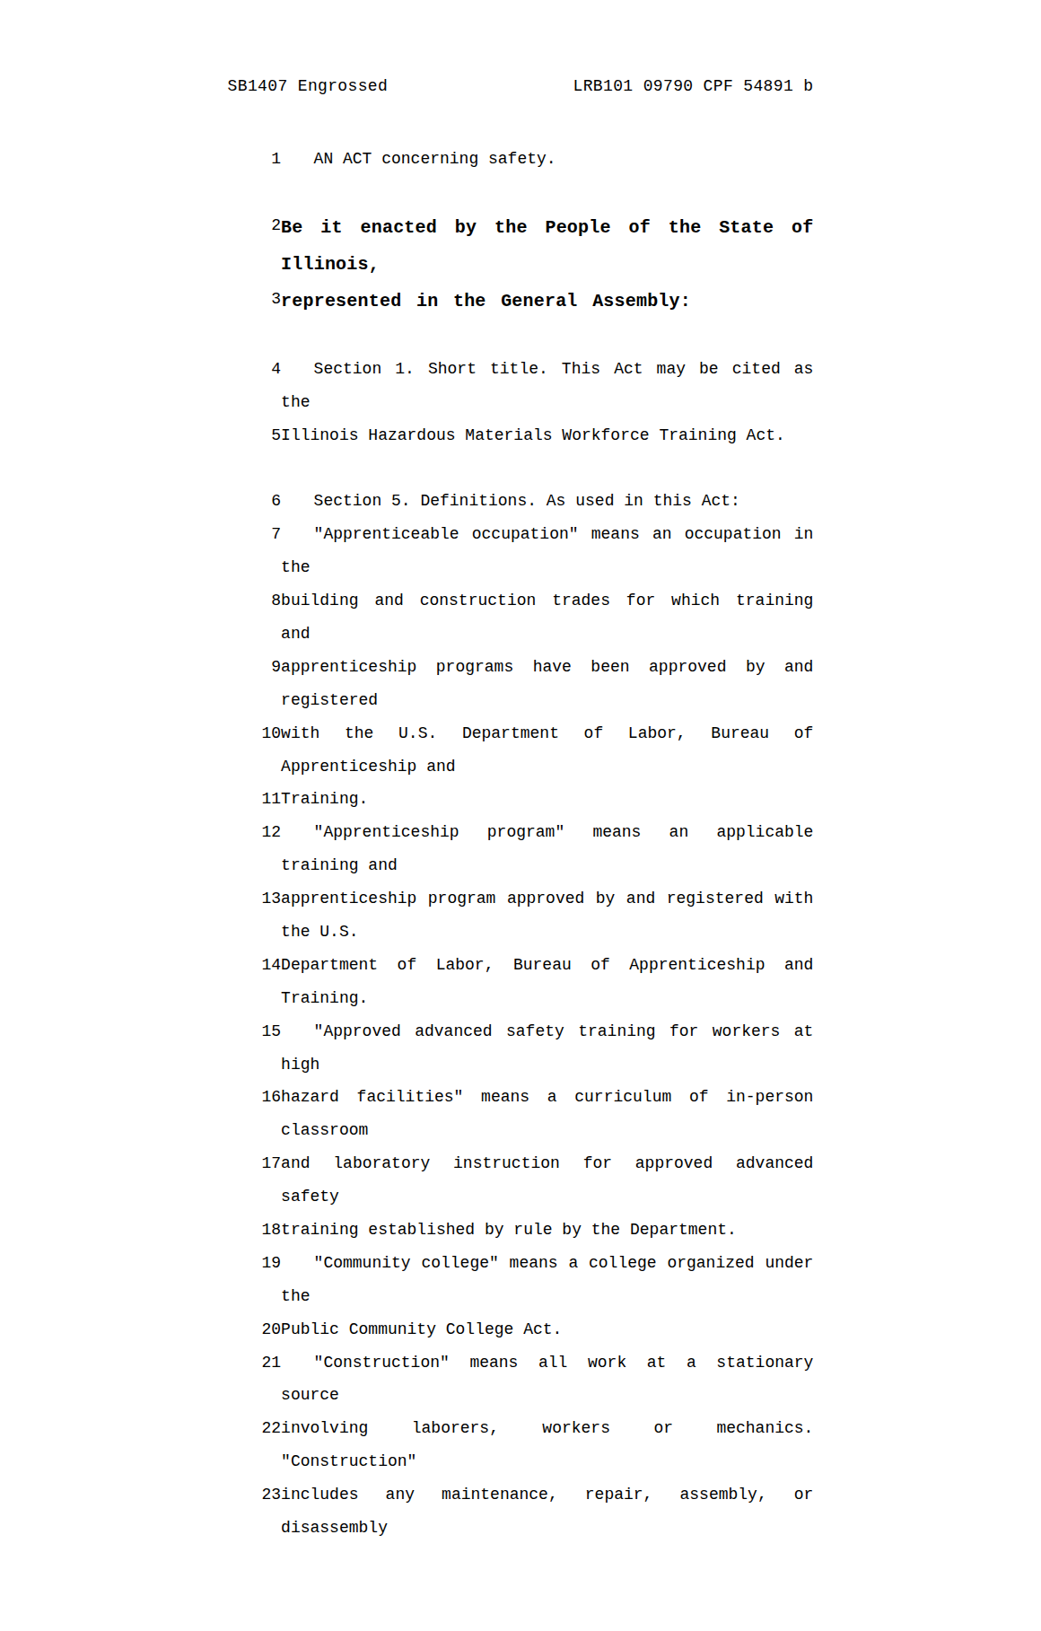SB1407 Engrossed
LRB101 09790 CPF 54891 b
| 1 | AN ACT concerning safety. |
| 2 | Be it enacted by the People of the State of Illinois, |
| 3 | represented in the General Assembly: |
| 4 | Section 1. Short title. This Act may be cited as the |
| 5 | Illinois Hazardous Materials Workforce Training Act. |
| 6 | Section 5. Definitions. As used in this Act: |
| 7 | "Apprenticeable occupation" means an occupation in the |
| 8 | building and construction trades for which training and |
| 9 | apprenticeship programs have been approved by and registered |
| 10 | with the U.S. Department of Labor, Bureau of Apprenticeship and |
| 11 | Training. |
| 12 | "Apprenticeship program" means an applicable training and |
| 13 | apprenticeship program approved by and registered with the U.S. |
| 14 | Department of Labor, Bureau of Apprenticeship and Training. |
| 15 | "Approved advanced safety training for workers at high |
| 16 | hazard facilities" means a curriculum of in-person classroom |
| 17 | and laboratory instruction for approved advanced safety |
| 18 | training established by rule by the Department. |
| 19 | "Community college" means a college organized under the |
| 20 | Public Community College Act. |
| 21 | "Construction" means all work at a stationary source |
| 22 | involving laborers, workers or mechanics. "Construction" |
| 23 | includes any maintenance, repair, assembly, or disassembly |